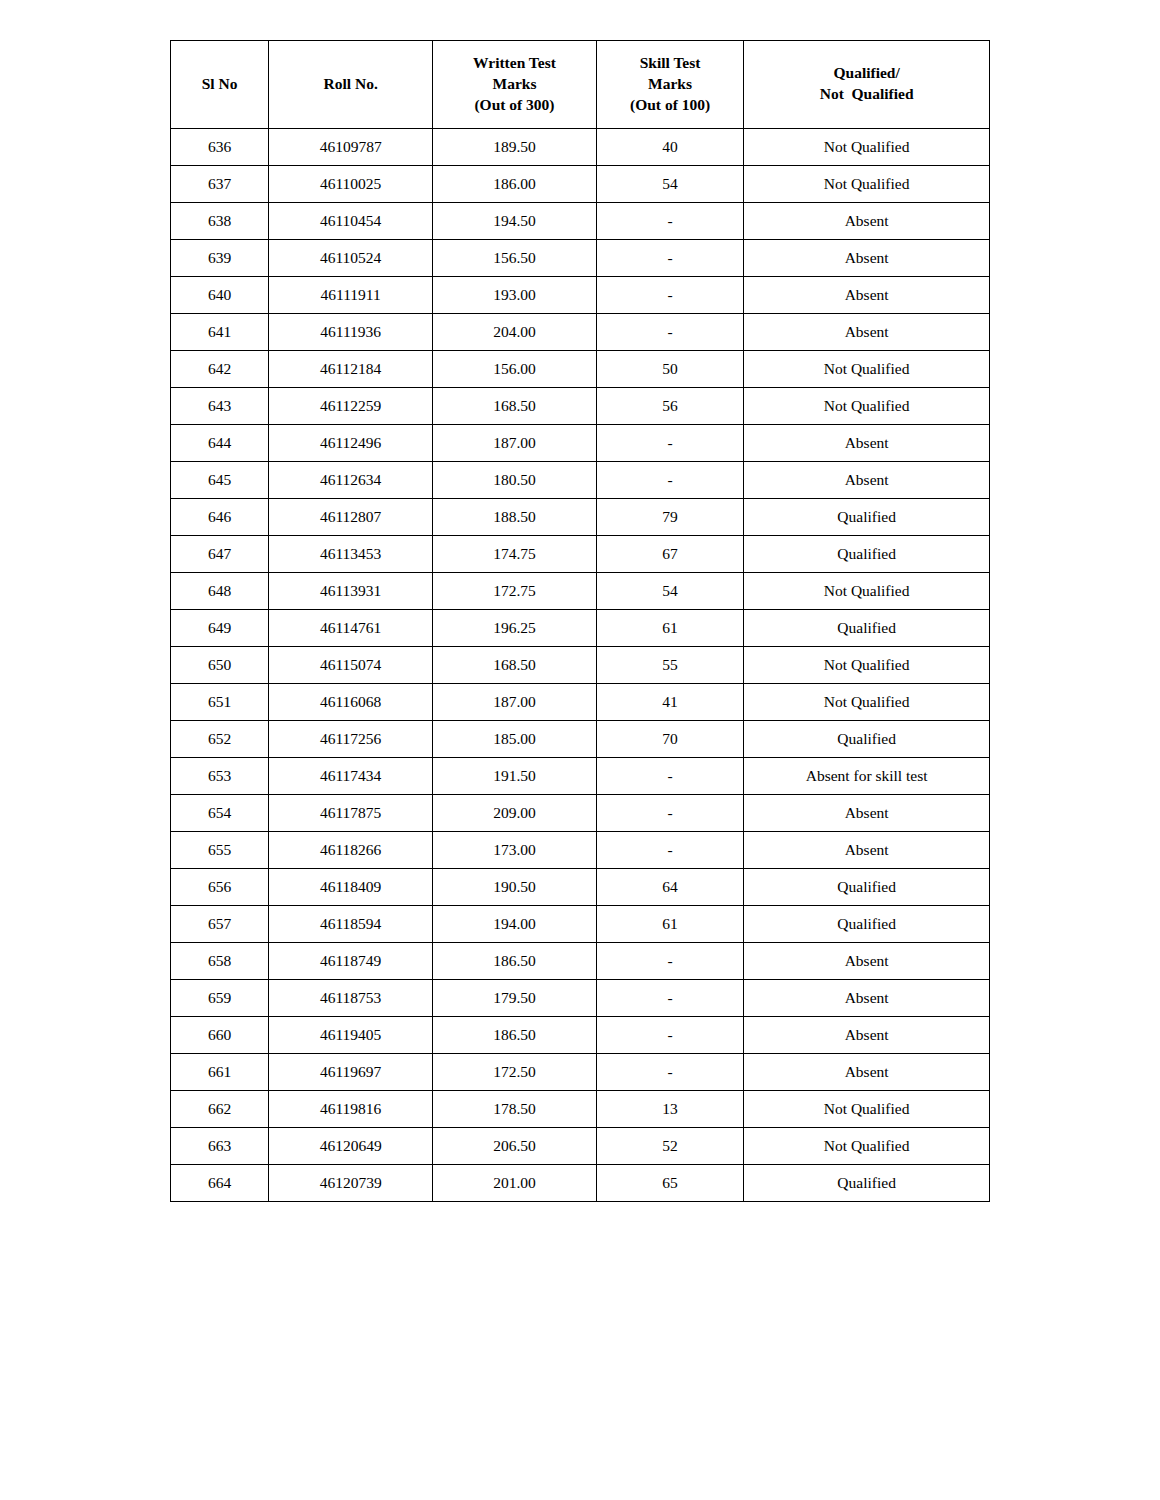| Sl No | Roll No. | Written Test Marks (Out of 300) | Skill Test Marks (Out of 100) | Qualified/ Not Qualified |
| --- | --- | --- | --- | --- |
| 636 | 46109787 | 189.50 | 40 | Not Qualified |
| 637 | 46110025 | 186.00 | 54 | Not Qualified |
| 638 | 46110454 | 194.50 | - | Absent |
| 639 | 46110524 | 156.50 | - | Absent |
| 640 | 46111911 | 193.00 | - | Absent |
| 641 | 46111936 | 204.00 | - | Absent |
| 642 | 46112184 | 156.00 | 50 | Not Qualified |
| 643 | 46112259 | 168.50 | 56 | Not Qualified |
| 644 | 46112496 | 187.00 | - | Absent |
| 645 | 46112634 | 180.50 | - | Absent |
| 646 | 46112807 | 188.50 | 79 | Qualified |
| 647 | 46113453 | 174.75 | 67 | Qualified |
| 648 | 46113931 | 172.75 | 54 | Not Qualified |
| 649 | 46114761 | 196.25 | 61 | Qualified |
| 650 | 46115074 | 168.50 | 55 | Not Qualified |
| 651 | 46116068 | 187.00 | 41 | Not Qualified |
| 652 | 46117256 | 185.00 | 70 | Qualified |
| 653 | 46117434 | 191.50 | - | Absent for skill test |
| 654 | 46117875 | 209.00 | - | Absent |
| 655 | 46118266 | 173.00 | - | Absent |
| 656 | 46118409 | 190.50 | 64 | Qualified |
| 657 | 46118594 | 194.00 | 61 | Qualified |
| 658 | 46118749 | 186.50 | - | Absent |
| 659 | 46118753 | 179.50 | - | Absent |
| 660 | 46119405 | 186.50 | - | Absent |
| 661 | 46119697 | 172.50 | - | Absent |
| 662 | 46119816 | 178.50 | 13 | Not Qualified |
| 663 | 46120649 | 206.50 | 52 | Not Qualified |
| 664 | 46120739 | 201.00 | 65 | Qualified |